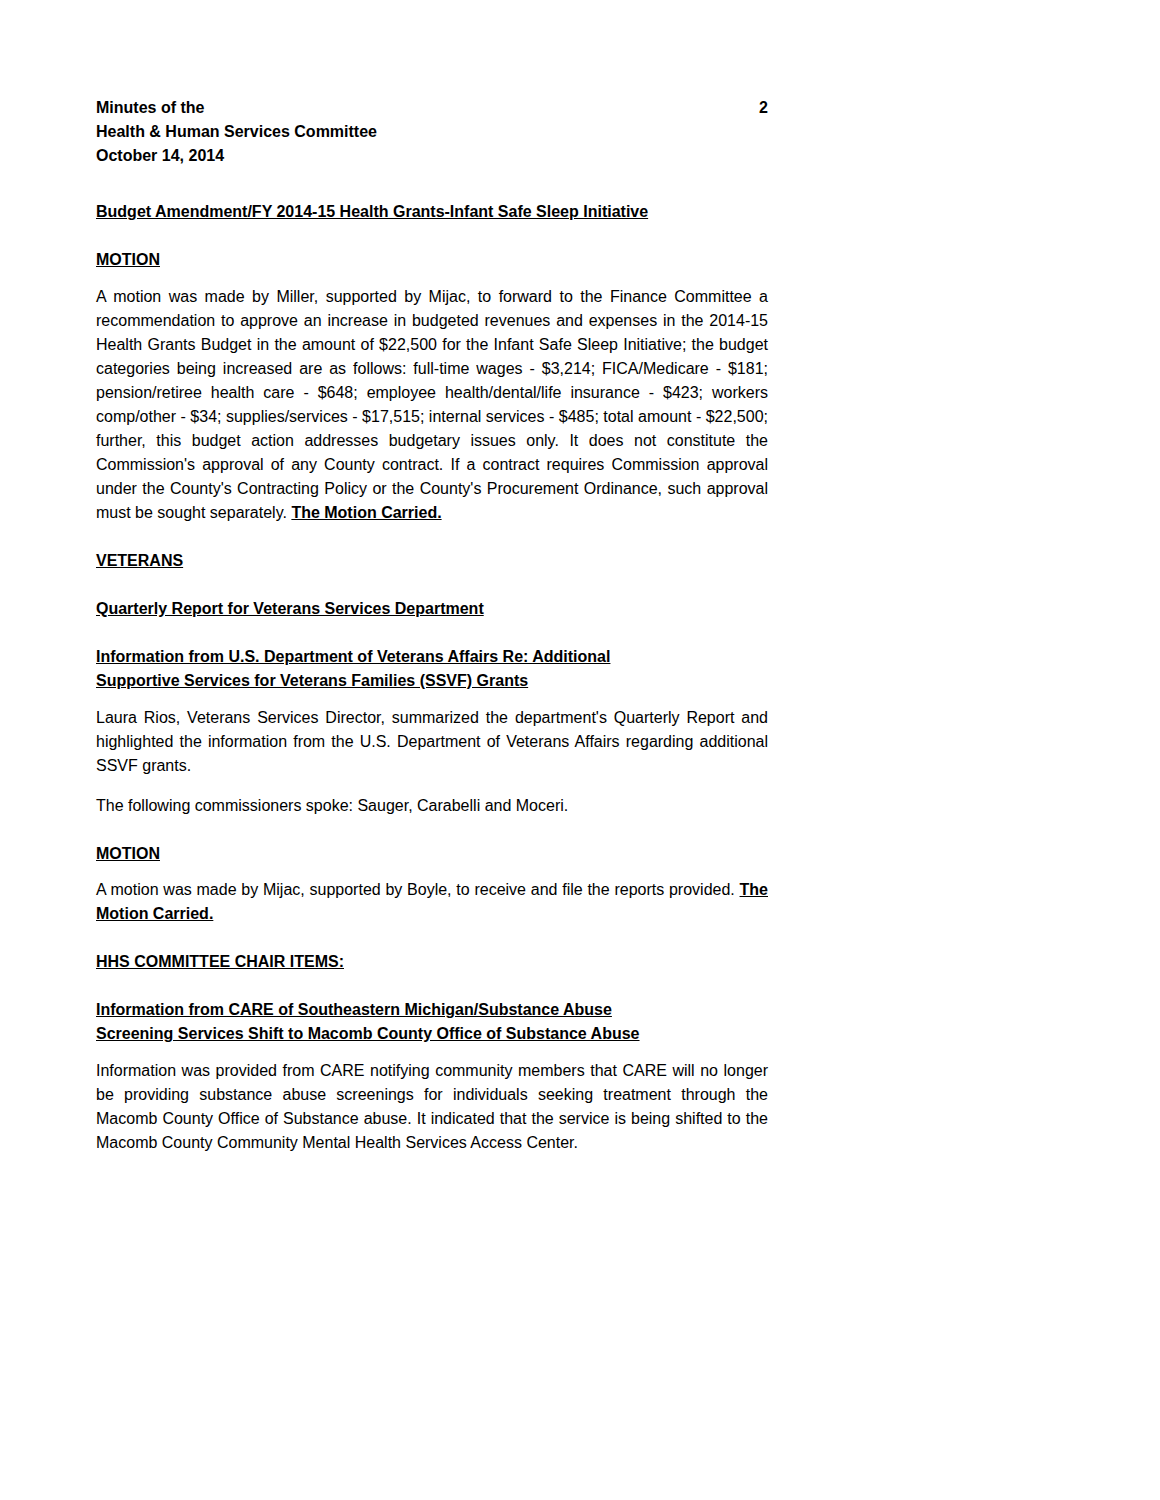2 Minutes of the
Health & Human Services Committee
October 14, 2014
Budget Amendment/FY 2014-15 Health Grants-Infant Safe Sleep Initiative
MOTION
A motion was made by Miller, supported by Mijac, to forward to the Finance Committee a recommendation to approve an increase in budgeted revenues and expenses in the 2014-15 Health Grants Budget in the amount of $22,500 for the Infant Safe Sleep Initiative; the budget categories being increased are as follows: full-time wages - $3,214; FICA/Medicare - $181; pension/retiree health care - $648; employee health/dental/life insurance - $423; workers comp/other - $34; supplies/services - $17,515; internal services - $485; total amount - $22,500; further, this budget action addresses budgetary issues only. It does not constitute the Commission's approval of any County contract. If a contract requires Commission approval under the County's Contracting Policy or the County's Procurement Ordinance, such approval must be sought separately. The Motion Carried.
VETERANS
Quarterly Report for Veterans Services Department
Information from U.S. Department of Veterans Affairs Re: Additional
Supportive Services for Veterans Families (SSVF) Grants
Laura Rios, Veterans Services Director, summarized the department's Quarterly Report and highlighted the information from the U.S. Department of Veterans Affairs regarding additional SSVF grants.
The following commissioners spoke: Sauger, Carabelli and Moceri.
MOTION
A motion was made by Mijac, supported by Boyle, to receive and file the reports provided. The Motion Carried.
HHS COMMITTEE CHAIR ITEMS:
Information from CARE of Southeastern Michigan/Substance Abuse
Screening Services Shift to Macomb County Office of Substance Abuse
Information was provided from CARE notifying community members that CARE will no longer be providing substance abuse screenings for individuals seeking treatment through the Macomb County Office of Substance abuse. It indicated that the service is being shifted to the Macomb County Community Mental Health Services Access Center.